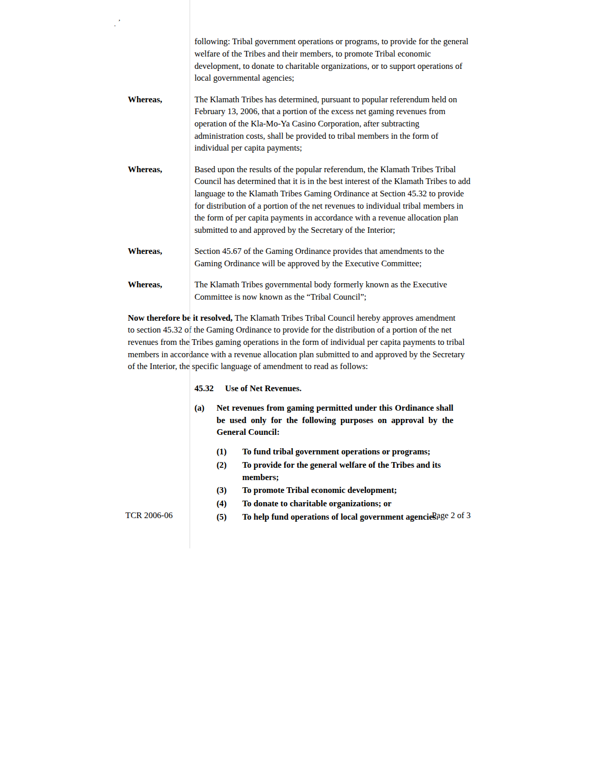. ,
following: Tribal government operations or programs, to provide for the general welfare of the Tribes and their members, to promote Tribal economic development, to donate to charitable organizations, or to support operations of local governmental agencies;
Whereas,
The Klamath Tribes has determined, pursuant to popular referendum held on February 13, 2006, that a portion of the excess net gaming revenues from operation of the Kla-Mo-Ya Casino Corporation, after subtracting administration costs, shall be provided to tribal members in the form of individual per capita payments;
Whereas,
Based upon the results of the popular referendum, the Klamath Tribes Tribal Council has determined that it is in the best interest of the Klamath Tribes to add language to the Klamath Tribes Gaming Ordinance at Section 45.32 to provide for distribution of a portion of the net revenues to individual tribal members in the form of per capita payments in accordance with a revenue allocation plan submitted to and approved by the Secretary of the Interior;
Whereas,
Section 45.67 of the Gaming Ordinance provides that amendments to the Gaming Ordinance will be approved by the Executive Committee;
Whereas,
The Klamath Tribes governmental body formerly known as the Executive Committee is now known as the “Tribal Council”;
Now therefore be it resolved, The Klamath Tribes Tribal Council hereby approves amendment
to section 45.32 of the Gaming Ordinance to provide for the distribution of a portion of the net revenues from the Tribes gaming operations in the form of individual per capita payments to tribal members in accordance with a revenue allocation plan submitted to and approved by the Secretary of the Interior, the specific language of amendment to read as follows:
45.32 Use of Net Revenues.
(a)
Net revenues from gaming permitted under this Ordinance shall be used only for the following purposes on approval by the General Council:
(1) To fund tribal government operations or programs;
(2) To provide for the general welfare of the Tribes and its members;
(3) To promote Tribal economic development;
(4) To donate to charitable organizations; or
(5) To help fund operations of local government agencies.
TCR 2006-06 Page 2 of 3